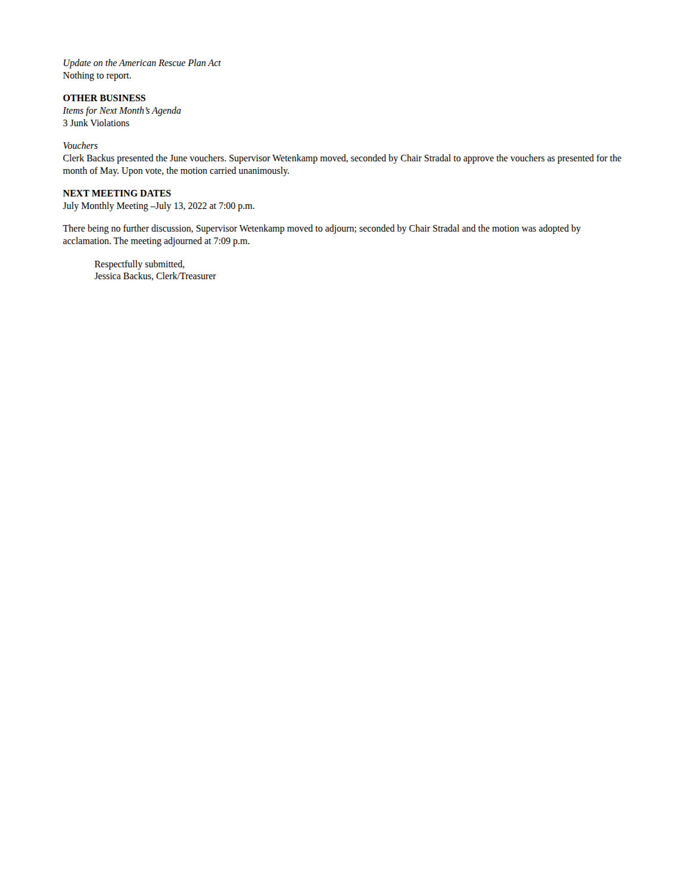Update on the American Rescue Plan Act
Nothing to report.
OTHER BUSINESS
Items for Next Month’s Agenda
3 Junk Violations
Vouchers
Clerk Backus presented the June vouchers. Supervisor Wetenkamp moved, seconded by Chair Stradal to approve the vouchers as presented for the month of May. Upon vote, the motion carried unanimously.
NEXT MEETING DATES
July Monthly Meeting –July 13, 2022 at 7:00 p.m.
There being no further discussion, Supervisor Wetenkamp moved to adjourn; seconded by Chair Stradal and the motion was adopted by acclamation. The meeting adjourned at 7:09 p.m.
Respectfully submitted,
Jessica Backus, Clerk/Treasurer